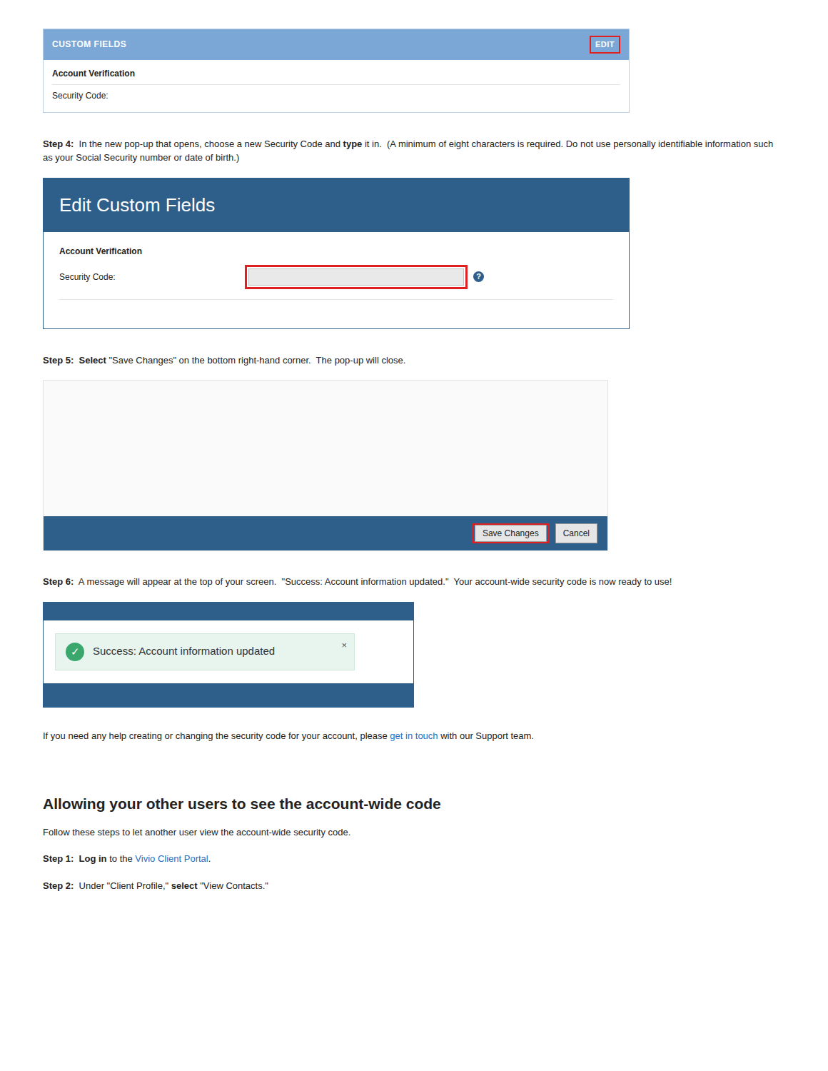CUSTOM FIELDS EDIT
Account Verification
Security Code:
Step 4: In the new pop-up that opens, choose a new Security Code and type it in. (A minimum of eight characters is required. Do not use personally identifiable information such as your Social Security number or date of birth.)
Edit Custom Fields
Account Verification
Security Code: ?
Step 5: Select "Save Changes" on the bottom right-hand corner. The pop-up will close.
Save Changes Cancel
Step 6: A message will appear at the top of your screen. "Success: Account information updated." Your account-wide security code is now ready to use!
✓ Success: Account information updated ×
If you need any help creating or changing the security code for your account, please get in touch with our Support team.
Allowing your other users to see the account-wide code
Follow these steps to let another user view the account-wide security code.
Step 1: Log in to the Vivio Client Portal.
Step 2: Under "Client Profile," select "View Contacts."